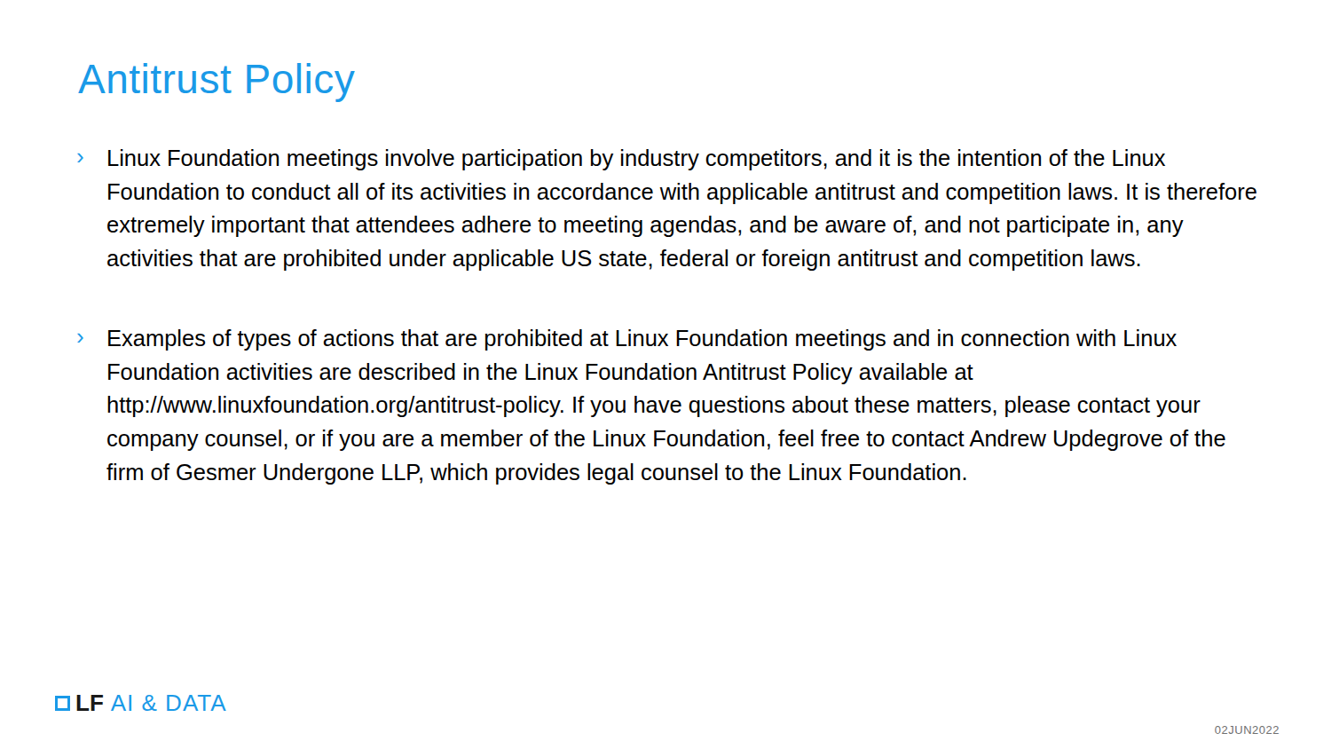Antitrust Policy
Linux Foundation meetings involve participation by industry competitors, and it is the intention of the Linux Foundation to conduct all of its activities in accordance with applicable antitrust and competition laws. It is therefore extremely important that attendees adhere to meeting agendas, and be aware of, and not participate in, any activities that are prohibited under applicable US state, federal or foreign antitrust and competition laws.
Examples of types of actions that are prohibited at Linux Foundation meetings and in connection with Linux Foundation activities are described in the Linux Foundation Antitrust Policy available at http://www.linuxfoundation.org/antitrust-policy. If you have questions about these matters, please contact your company counsel, or if you are a member of the Linux Foundation, feel free to contact Andrew Updegrove of the firm of Gesmer Undergone LLP, which provides legal counsel to the Linux Foundation.
LF AI & DATA
02JUN2022